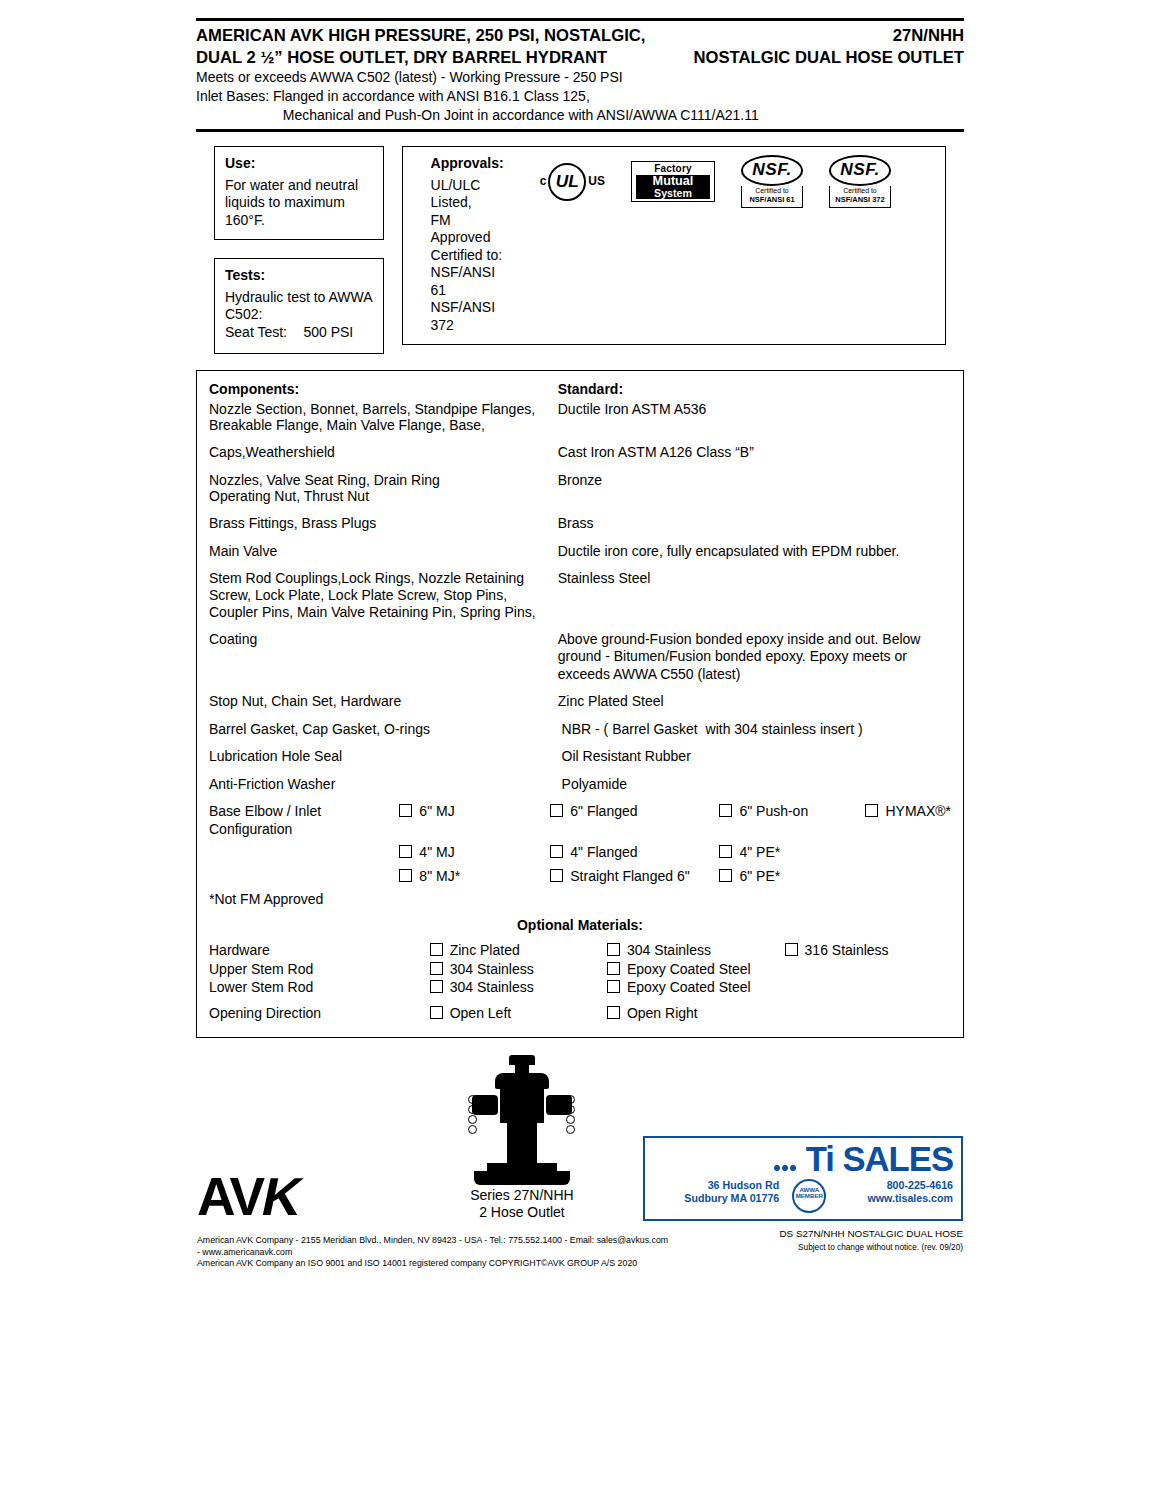| AMERICAN AVK HIGH PRESSURE, 250 PSI, NOSTALGIC, DUAL 2 ½” HOSE OUTLET, DRY BARREL HYDRANT | 27N/NHH NOSTALGIC DUAL HOSE OUTLET |
Meets or exceeds AWWA C502 (latest) - Working Pressure - 250 PSI
Inlet Bases: Flanged in accordance with ANSI B16.1 Class 125,
Mechanical and Push-On Joint in accordance with ANSI/AWWA C111/A21.11
| Use: For water and neutral liquids to maximum 160°F. Tests: Hydraulic test to AWWA C502: Seat Test: 500 PSI | Approvals: UL/ULC Listed, FM Approved Certified to: NSF/ANSI 61 NSF/ANSI 372 c UL US Factory Mutual System NSF. Certified to NSF/ANSI 61 NSF. Certified to NSF/ANSI 372 |
| Components: | Standard: |
| Nozzle Section, Bonnet, Barrels, Standpipe Flanges, Breakable Flange, Main Valve Flange, Base, | Ductile Iron ASTM A536 |
| Caps,Weathershield | Cast Iron ASTM A126 Class “B” |
| Nozzles, Valve Seat Ring, Drain Ring Operating Nut, Thrust Nut | Bronze |
| Brass Fittings, Brass Plugs | Brass |
| Main Valve | Ductile iron core, fully encapsulated with EPDM rubber. |
| Stem Rod Couplings,Lock Rings, Nozzle Retaining Screw, Lock Plate, Lock Plate Screw, Stop Pins, Coupler Pins, Main Valve Retaining Pin, Spring Pins, | Stainless Steel |
| Coating | Above ground-Fusion bonded epoxy inside and out. Below ground - Bitumen/Fusion bonded epoxy. Epoxy meets or exceeds AWWA C550 (latest) |
| Stop Nut, Chain Set, Hardware | Zinc Plated Steel |
| Barrel Gasket, Cap Gasket, O-rings | NBR - ( Barrel Gasket with 304 stainless insert ) |
| Lubrication Hole Seal | Oil Resistant Rubber |
| Anti-Friction Washer | Polyamide |
| Base Elbow / Inlet Configuration | 6" MJ | 6" Flanged | 6" Push-on | HYMAX®* |
| | 4" MJ | 4" Flanged | 4" PE* | |
| *Not FM Approved | 8" MJ* | Straight Flanged 6" | 6" PE* | |
Optional Materials:
| Hardware | Zinc Plated | 304 Stainless | 316 Stainless | |
| Upper Stem Rod | 304 Stainless | Epoxy Coated Steel | | |
| Lower Stem Rod | 304 Stainless | Epoxy Coated Steel | | |
| Opening Direction | Open Left | Open Right | | |
| AV K | Series 27N/NHH 2 Hose Outlet | Ti SALES 36 Hudson Rd Sudbury MA 01776 AWWA MEMBER 800-225-4616 www.tisales.com |
| American AVK Company - 2155 Meridian Blvd., Minden, NV 89423 - USA - Tel.: 775.552.1400 - Email: sales@avkus.com - www.americanavk.com American AVK Company an ISO 9001 and ISO 14001 registered company COPYRIGHT©AVK GROUP A/S 2020 | DS S27N/NHH NOSTALGIC DUAL HOSE Subject to change without notice. (rev. 09/20) |